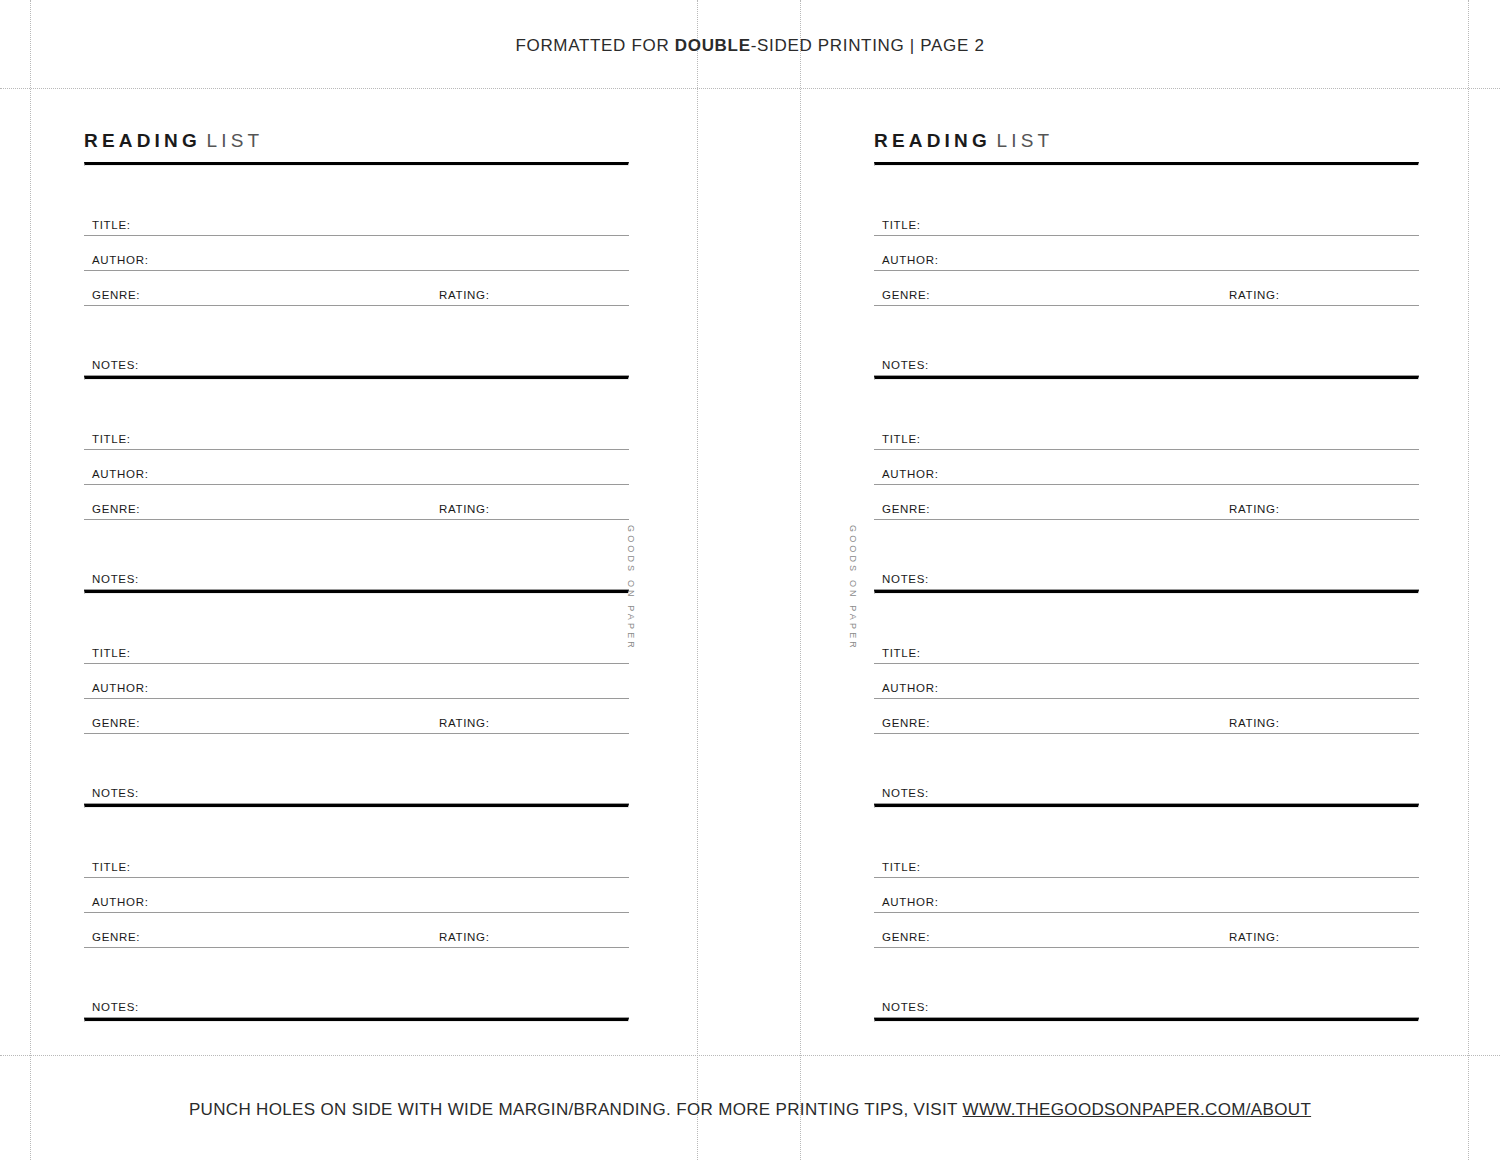FORMATTED FOR DOUBLE-SIDED PRINTING | PAGE 2
READING LIST
TITLE:
AUTHOR:
GENRE: RATING:
NOTES:
TITLE:
AUTHOR:
GENRE: RATING:
NOTES:
TITLE:
AUTHOR:
GENRE: RATING:
NOTES:
TITLE:
AUTHOR:
GENRE: RATING:
NOTES:
READING LIST
TITLE:
AUTHOR:
GENRE: RATING:
NOTES:
TITLE:
AUTHOR:
GENRE: RATING:
NOTES:
TITLE:
AUTHOR:
GENRE: RATING:
NOTES:
TITLE:
AUTHOR:
GENRE: RATING:
NOTES:
GOODS ON PAPER
GOODS ON PAPER
PUNCH HOLES ON SIDE WITH WIDE MARGIN/BRANDING. FOR MORE PRINTING TIPS, VISIT WWW.THEGOODSONPAPER.COM/ABOUT